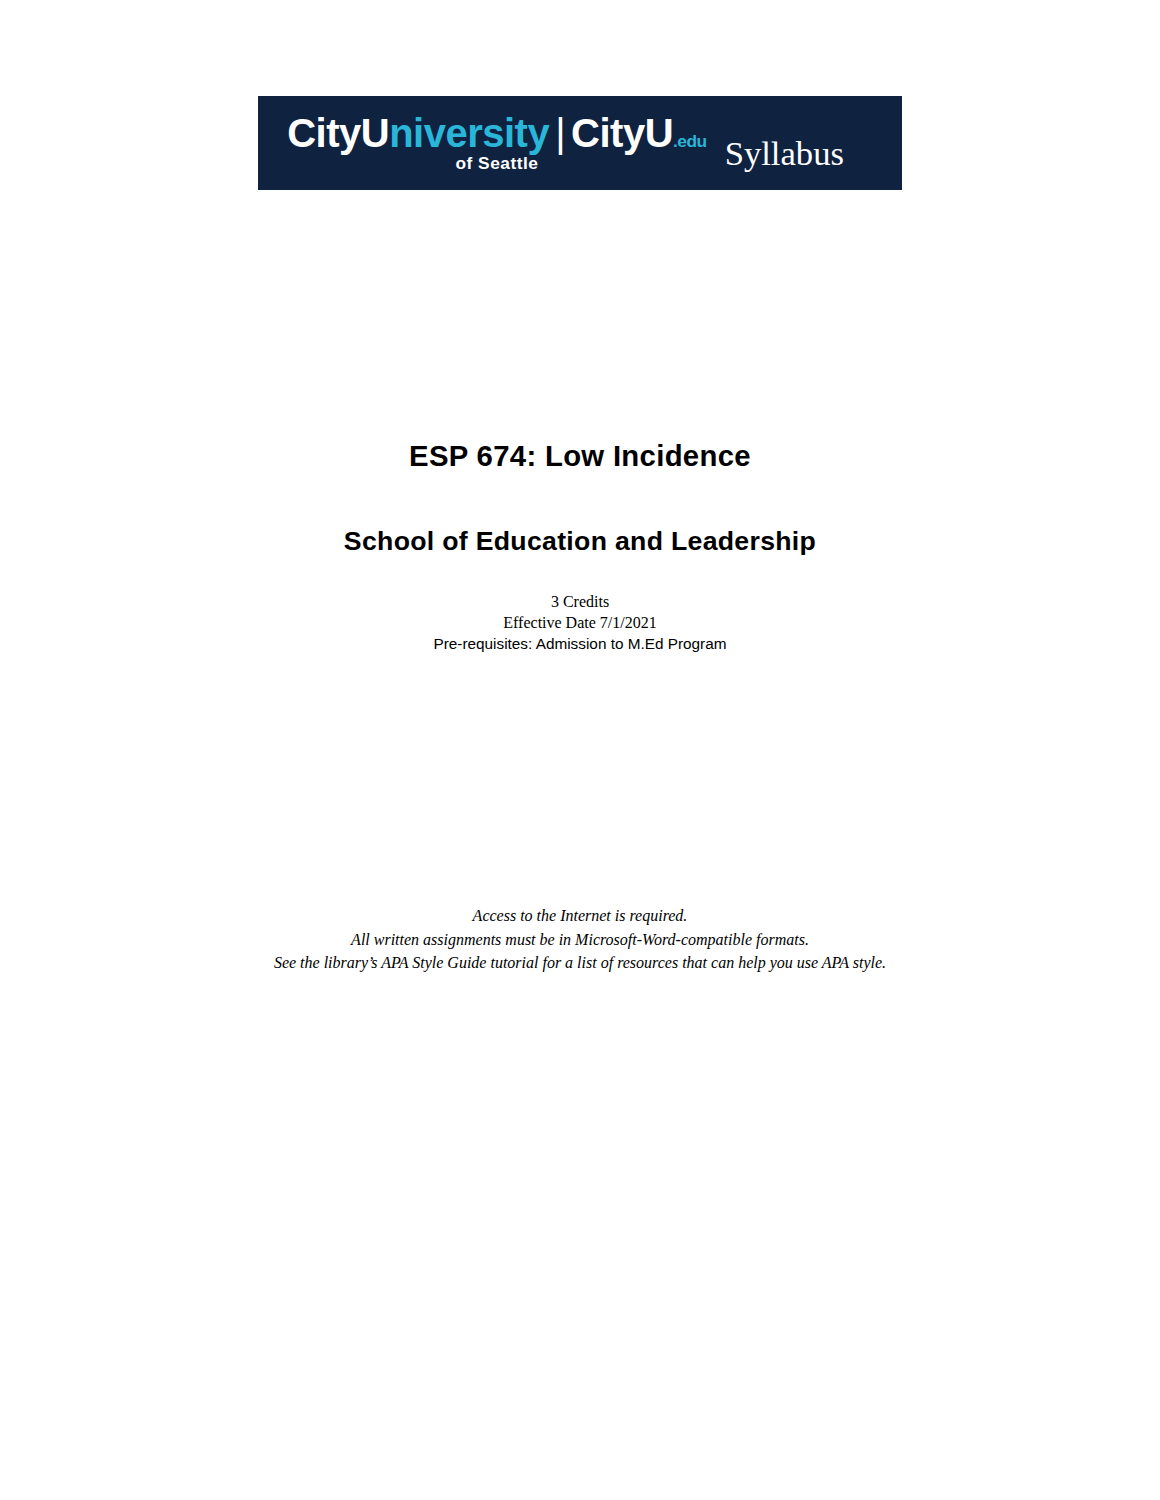CityU niversity|CityU.edu
of Seattle
Syllabus
ESP 674: Low Incidence
School of Education and Leadership
3 Credits
Effective Date 7/1/2021
Pre-requisites: Admission to M.Ed Program
Access to the Internet is required.
All written assignments must be in Microsoft-Word-compatible formats.
See the library’s APA Style Guide tutorial for a list of resources that can help you use APA style.